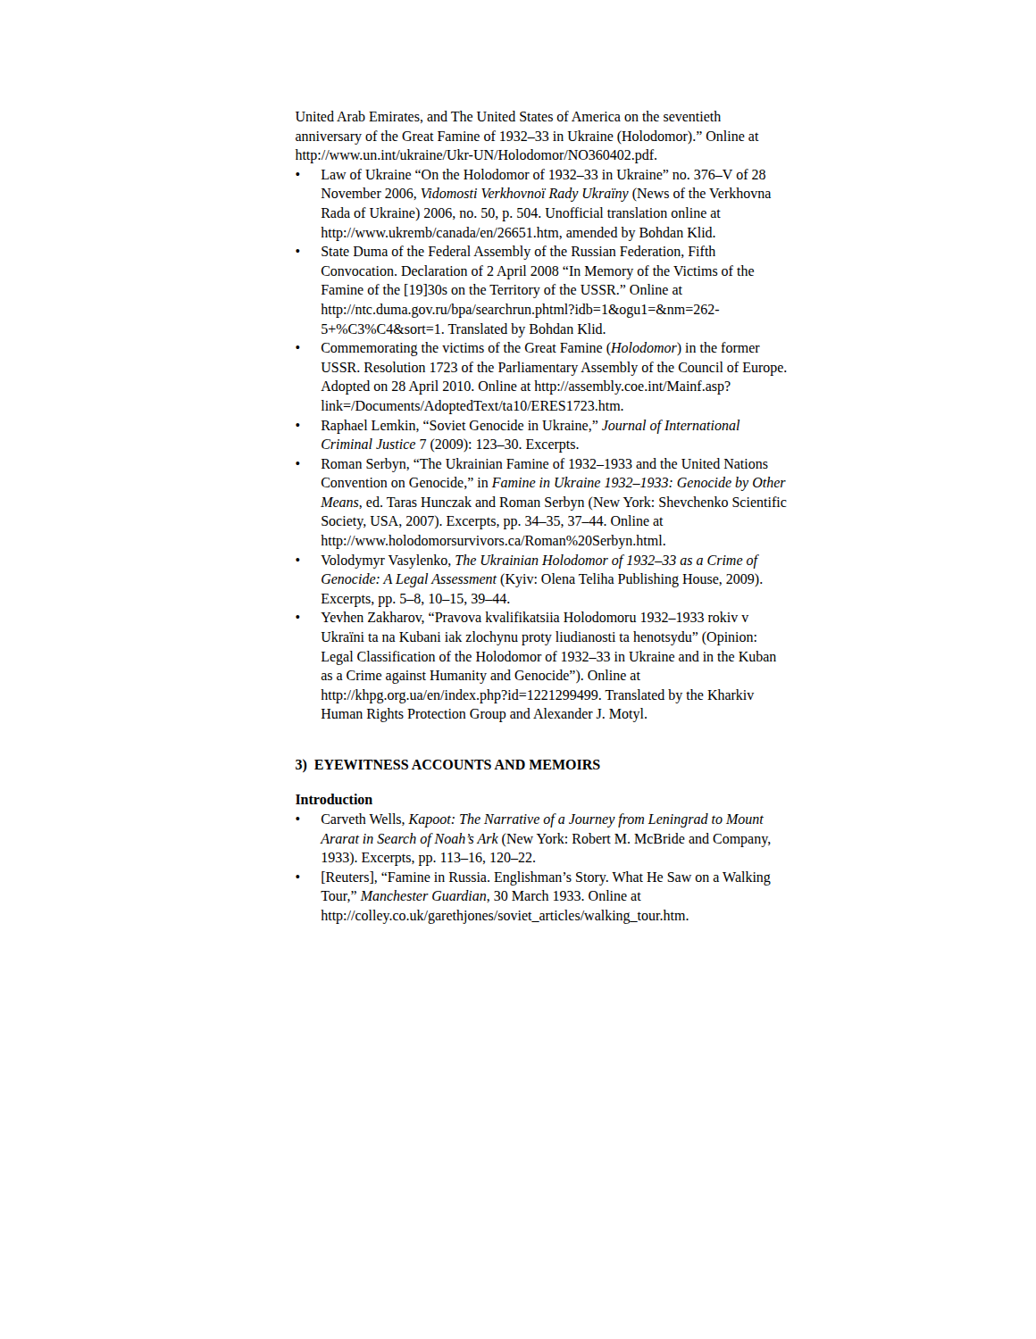United Arab Emirates, and The United States of America on the seventieth anniversary of the Great Famine of 1932–33 in Ukraine (Holodomor).” Online at http://www.un.int/ukraine/Ukr-UN/Holodomor/NO360402.pdf.
Law of Ukraine “On the Holodomor of 1932–33 in Ukraine” no. 376–V of 28 November 2006, Vidomosti Verkhovnoï Rady Ukraïny (News of the Verkhovna Rada of Ukraine) 2006, no. 50, p. 504. Unofficial translation online at http://www.ukremb/canada/en/26651.htm, amended by Bohdan Klid.
State Duma of the Federal Assembly of the Russian Federation, Fifth Convocation. Declaration of 2 April 2008 “In Memory of the Victims of the Famine of the [19]30s on the Territory of the USSR.” Online at http://ntc.duma.gov.ru/bpa/searchrun.phtml?idb=1&ogu1=&nm=262-5+%C3%C4&sort=1. Translated by Bohdan Klid.
Commemorating the victims of the Great Famine (Holodomor) in the former USSR. Resolution 1723 of the Parliamentary Assembly of the Council of Europe. Adopted on 28 April 2010. Online at http://assembly.coe.int/Mainf.asp?link=/Documents/AdoptedText/ta10/ERES1723.htm.
Raphael Lemkin, “Soviet Genocide in Ukraine,” Journal of International Criminal Justice 7 (2009): 123–30. Excerpts.
Roman Serbyn, “The Ukrainian Famine of 1932–1933 and the United Nations Convention on Genocide,” in Famine in Ukraine 1932–1933: Genocide by Other Means, ed. Taras Hunczak and Roman Serbyn (New York: Shevchenko Scientific Society, USA, 2007). Excerpts, pp. 34–35, 37–44. Online at http://www.holodomorsurvivors.ca/Roman%20Serbyn.html.
Volodymyr Vasylenko, The Ukrainian Holodomor of 1932–33 as a Crime of Genocide: A Legal Assessment (Kyiv: Olena Teliha Publishing House, 2009). Excerpts, pp. 5–8, 10–15, 39–44.
Yevhen Zakharov, “Pravova kvalifikatsiia Holodomoru 1932–1933 rokiv v Ukraïni ta na Kubani iak zlochynu proty liudianosti ta henotsydu” (Opinion: Legal Classification of the Holodomor of 1932–33 in Ukraine and in the Kuban as a Crime against Humanity and Genocide”). Online at http://khpg.org.ua/en/index.php?id=1221299499. Translated by the Kharkiv Human Rights Protection Group and Alexander J. Motyl.
3) EYEWITNESS ACCOUNTS AND MEMOIRS
Introduction
Carveth Wells, Kapoot: The Narrative of a Journey from Leningrad to Mount Ararat in Search of Noah’s Ark (New York: Robert M. McBride and Company, 1933). Excerpts, pp. 113–16, 120–22.
[Reuters], “Famine in Russia. Englishman’s Story. What He Saw on a Walking Tour,” Manchester Guardian, 30 March 1933. Online at http://colley.co.uk/garethjones/soviet_articles/walking_tour.htm.